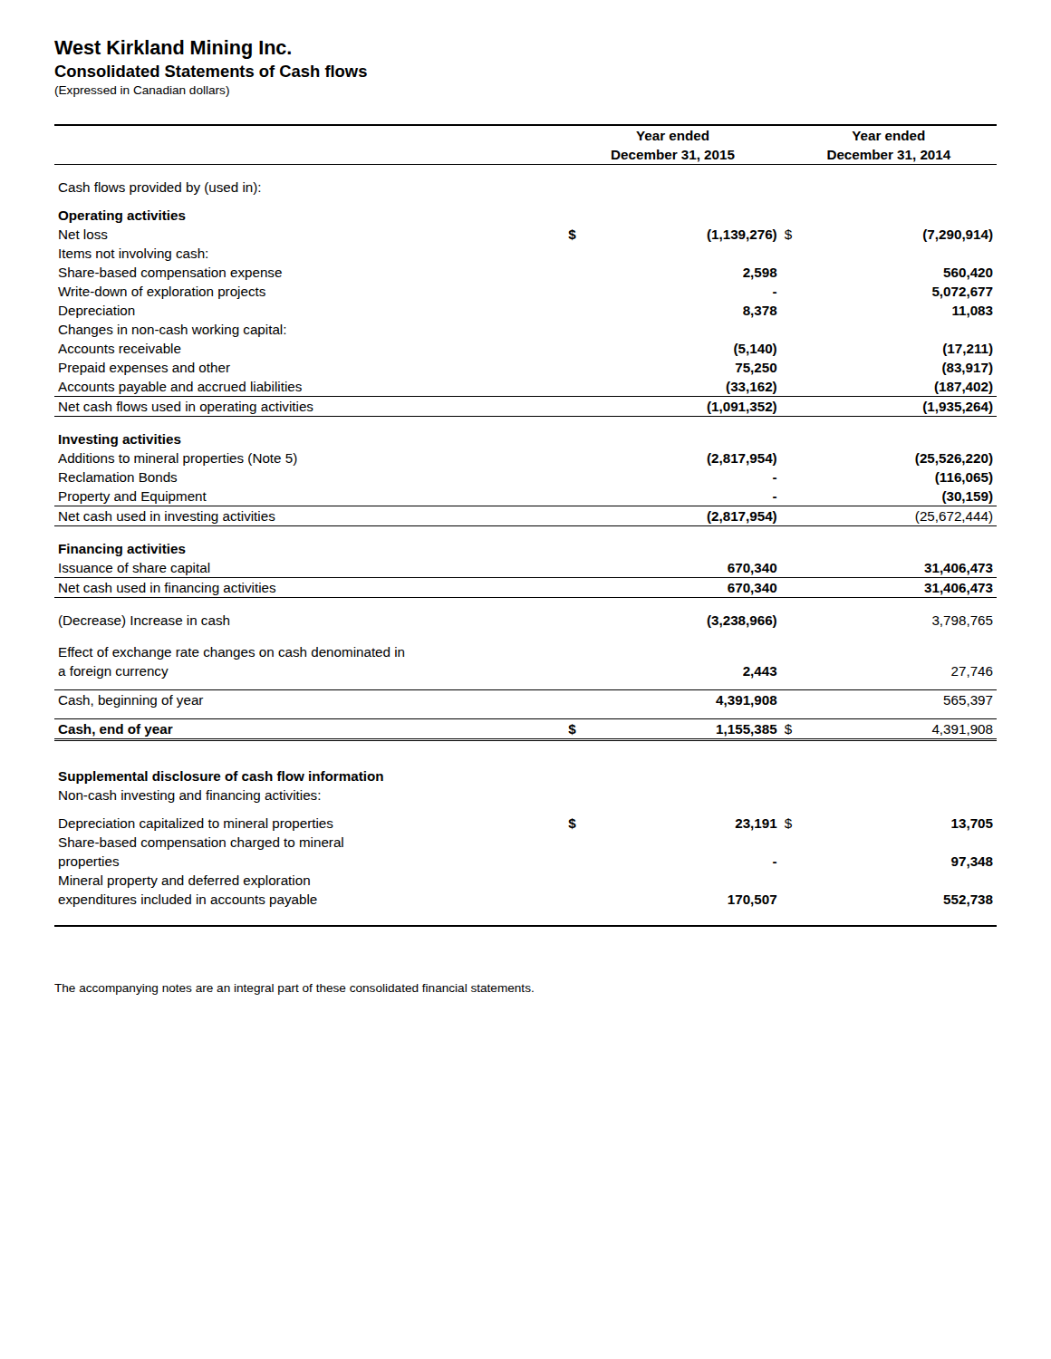West Kirkland Mining Inc.
Consolidated Statements of Cash flows
(Expressed in Canadian dollars)
| | Year ended | Year ended |
| --- | --- | --- |
| | December 31, 2015 | December 31, 2014 |
| Cash flows provided by (used in): | | | | |
| Operating activities | | | | |
| Net loss | $ | (1,139,276) | $ | (7,290,914) |
| Items not involving cash: | | | | |
| Share-based compensation expense | | 2,598 | | 560,420 |
| Write-down of exploration projects | | - | | 5,072,677 |
| Depreciation | | 8,378 | | 11,083 |
| Changes in non-cash working capital: | | | | |
| Accounts receivable | | (5,140) | | (17,211) |
| Prepaid expenses and other | | 75,250 | | (83,917) |
| Accounts payable and accrued liabilities | | (33,162) | | (187,402) |
| Net cash flows used in operating activities | | (1,091,352) | | (1,935,264) |
| Investing activities | | | | |
| Additions to mineral properties (Note 5) | | (2,817,954) | | (25,526,220) |
| Reclamation Bonds | | - | | (116,065) |
| Property and Equipment | | - | | (30,159) |
| Net cash used in investing activities | | (2,817,954) | | (25,672,444) |
| Financing activities | | | | |
| Issuance of share capital | | 670,340 | | 31,406,473 |
| Net cash used in financing activities | | 670,340 | | 31,406,473 |
| (Decrease) Increase in cash | | (3,238,966) | | 3,798,765 |
| Effect of exchange rate changes on cash denominated in | | | | |
| a foreign currency | | 2,443 | | 27,746 |
| Cash, beginning of year | | 4,391,908 | | 565,397 |
| Cash, end of year | $ | 1,155,385 | $ | 4,391,908 |
| Supplemental disclosure of cash flow information | | | | |
| Non-cash investing and financing activities: | | | | |
| Depreciation capitalized to mineral properties | $ | 23,191 | $ | 13,705 |
| Share-based compensation charged to mineral | | | | |
| properties | | - | | 97,348 |
| Mineral property and deferred exploration | | | | |
| expenditures included in accounts payable | | 170,507 | | 552,738 |
The accompanying notes are an integral part of these consolidated financial statements.